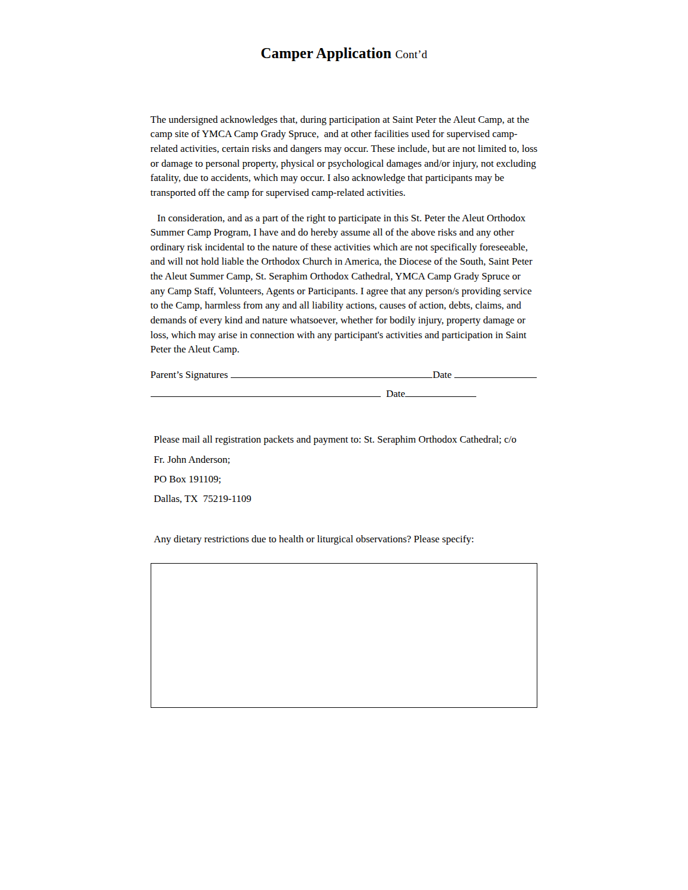Camper Application Cont’d
The undersigned acknowledges that, during participation at Saint Peter the Aleut Camp, at the camp site of YMCA Camp Grady Spruce, and at other facilities used for supervised camp-related activities, certain risks and dangers may occur. These include, but are not limited to, loss or damage to personal property, physical or psychological damages and/or injury, not excluding fatality, due to accidents, which may occur. I also acknowledge that participants may be transported off the camp for supervised camp-related activities.
In consideration, and as a part of the right to participate in this St. Peter the Aleut Orthodox Summer Camp Program, I have and do hereby assume all of the above risks and any other ordinary risk incidental to the nature of these activities which are not specifically foreseeable, and will not hold liable the Orthodox Church in America, the Diocese of the South, Saint Peter the Aleut Summer Camp, St. Seraphim Orthodox Cathedral, YMCA Camp Grady Spruce or any Camp Staff, Volunteers, Agents or Participants. I agree that any person/s providing service to the Camp, harmless from any and all liability actions, causes of action, debts, claims, and demands of every kind and nature whatsoever, whether for bodily injury, property damage or loss, which may arise in connection with any participant's activities and participation in Saint Peter the Aleut Camp.
Parent’s Signatures Date
Date
Please mail all registration packets and payment to: St. Seraphim Orthodox Cathedral; c/o
Fr. John Anderson;
PO Box 191109;
Dallas, TX 75219-1109
Any dietary restrictions due to health or liturgical observations? Please specify: